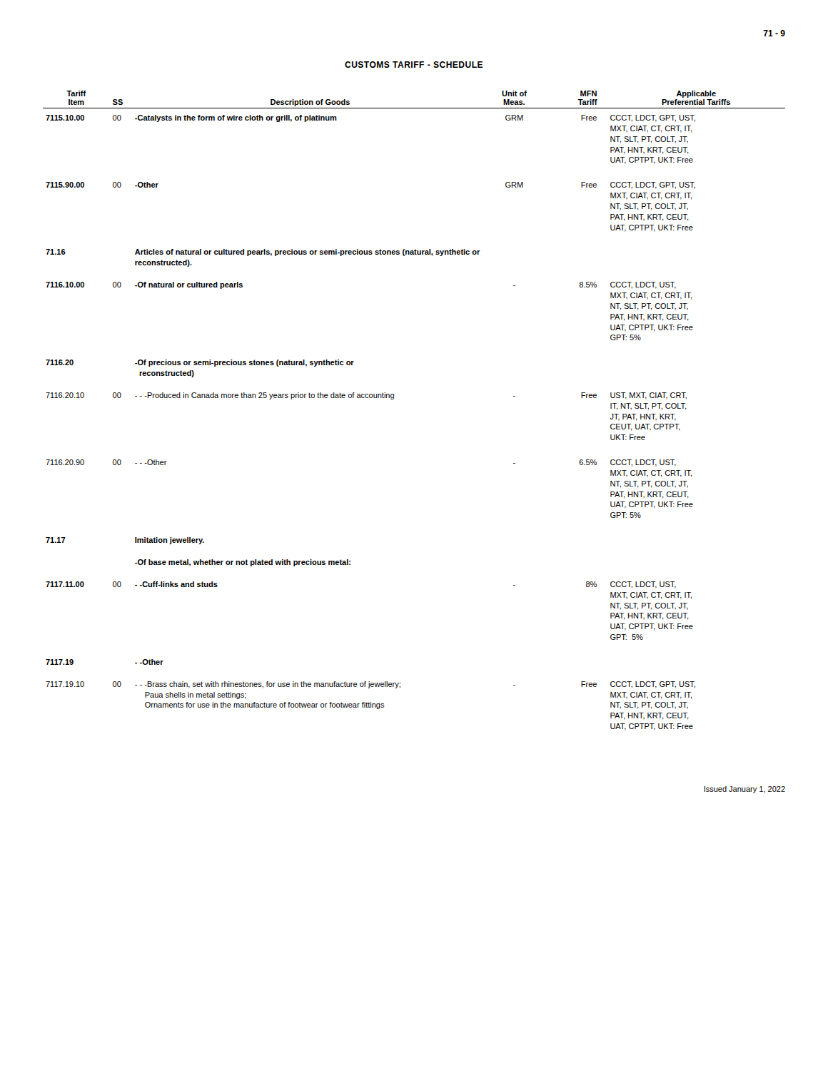71 - 9
CUSTOMS TARIFF - SCHEDULE
| Tariff Item | SS | Description of Goods | Unit of Meas. | MFN Tariff | Applicable Preferential Tariffs |
| --- | --- | --- | --- | --- | --- |
| 7115.10.00 | 00 | -Catalysts in the form of wire cloth or grill, of platinum | GRM | Free | CCCT, LDCT, GPT, UST, MXT, CIAT, CT, CRT, IT, NT, SLT, PT, COLT, JT, PAT, HNT, KRT, CEUT, UAT, CPTPT, UKT: Free |
| 7115.90.00 | 00 | -Other | GRM | Free | CCCT, LDCT, GPT, UST, MXT, CIAT, CT, CRT, IT, NT, SLT, PT, COLT, JT, PAT, HNT, KRT, CEUT, UAT, CPTPT, UKT: Free |
| 71.16 | | Articles of natural or cultured pearls, precious or semi-precious stones (natural, synthetic or reconstructed). | | | |
| 7116.10.00 | 00 | -Of natural or cultured pearls | - | 8.5% | CCCT, LDCT, UST, MXT, CIAT, CT, CRT, IT, NT, SLT, PT, COLT, JT, PAT, HNT, KRT, CEUT, UAT, CPTPT, UKT: Free GPT: 5% |
| 7116.20 | | -Of precious or semi-precious stones (natural, synthetic or reconstructed) | | | |
| 7116.20.10 | 00 | - - -Produced in Canada more than 25 years prior to the date of accounting | - | Free | UST, MXT, CIAT, CRT, IT, NT, SLT, PT, COLT, JT, PAT, HNT, KRT, CEUT, UAT, CPTPT, UKT: Free |
| 7116.20.90 | 00 | - - -Other | - | 6.5% | CCCT, LDCT, UST, MXT, CIAT, CT, CRT, IT, NT, SLT, PT, COLT, JT, PAT, HNT, KRT, CEUT, UAT, CPTPT, UKT: Free GPT: 5% |
| 71.17 | | Imitation jewellery. | | | |
| | | -Of base metal, whether or not plated with precious metal: | | | |
| 7117.11.00 | 00 | - -Cuff-links and studs | - | 8% | CCCT, LDCT, UST, MXT, CIAT, CT, CRT, IT, NT, SLT, PT, COLT, JT, PAT, HNT, KRT, CEUT, UAT, CPTPT, UKT: Free GPT: 5% |
| 7117.19 | | - -Other | | | |
| 7117.19.10 | 00 | - - -Brass chain, set with rhinestones, for use in the manufacture of jewellery; Paua shells in metal settings; Ornaments for use in the manufacture of footwear or footwear fittings | - | Free | CCCT, LDCT, GPT, UST, MXT, CIAT, CT, CRT, IT, NT, SLT, PT, COLT, JT, PAT, HNT, KRT, CEUT, UAT, CPTPT, UKT: Free |
Issued January 1, 2022